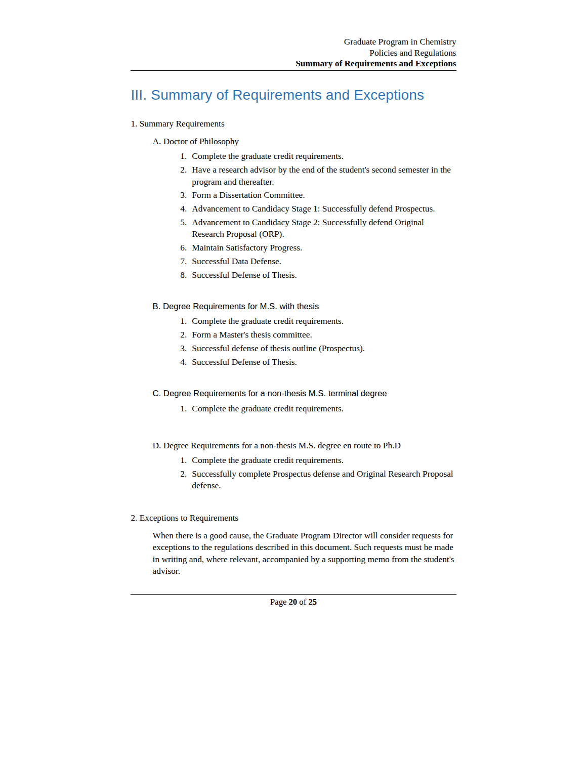Graduate Program in Chemistry
Policies and Regulations
Summary of Requirements and Exceptions
III. Summary of Requirements and Exceptions
1. Summary Requirements
A. Doctor of Philosophy
Complete the graduate credit requirements.
Have a research advisor by the end of the student's second semester in the program and thereafter.
Form a Dissertation Committee.
Advancement to Candidacy Stage 1: Successfully defend Prospectus.
Advancement to Candidacy Stage 2: Successfully defend Original Research Proposal (ORP).
Maintain Satisfactory Progress.
Successful Data Defense.
Successful Defense of Thesis.
B. Degree Requirements for M.S. with thesis
Complete the graduate credit requirements.
Form a Master's thesis committee.
Successful defense of thesis outline (Prospectus).
Successful Defense of Thesis.
C. Degree Requirements for a non-thesis M.S. terminal degree
Complete the graduate credit requirements.
D. Degree Requirements for a non-thesis M.S. degree en route to Ph.D
Complete the graduate credit requirements.
Successfully complete Prospectus defense and Original Research Proposal defense.
2. Exceptions to Requirements
When there is a good cause, the Graduate Program Director will consider requests for exceptions to the regulations described in this document. Such requests must be made in writing and, where relevant, accompanied by a supporting memo from the student's advisor.
Page 20 of 25